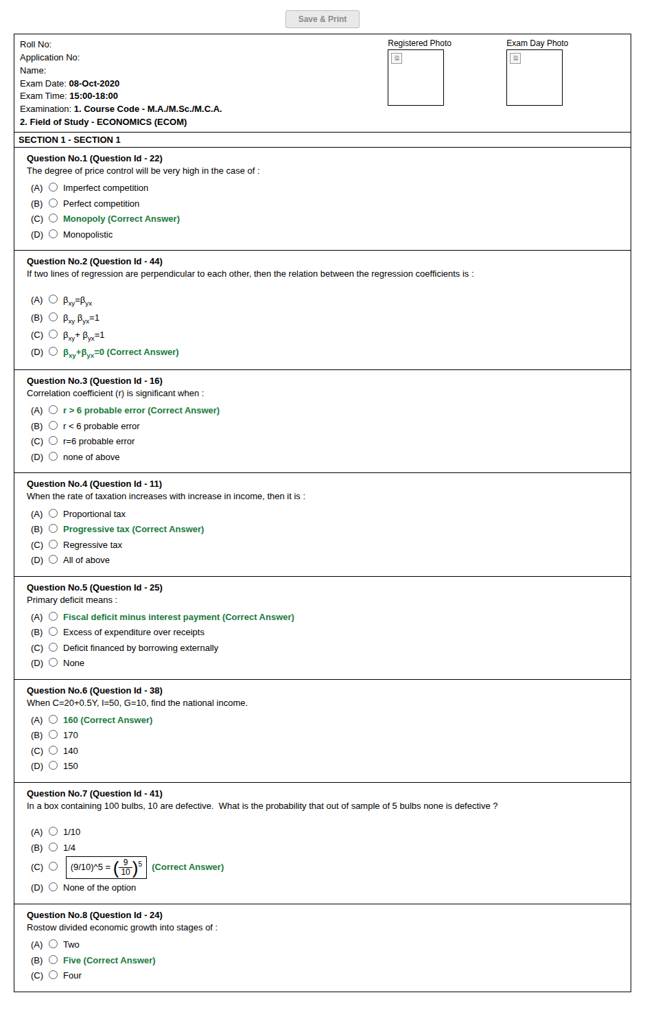Save & Print
Roll No:
Application No:
Name:
Exam Date: 08-Oct-2020
Exam Time: 15:00-18:00
Examination: 1. Course Code - M.A./M.Sc./M.C.A.
2. Field of Study - ECONOMICS (ECOM)
Registered Photo
🖻
Exam Day Photo
🖻
SECTION 1 - SECTION 1
Question No.1 (Question Id - 22)
The degree of price control will be very high in the case of :
(A) Imperfect competition
(B) Perfect competition
(C) Monopoly (Correct Answer)
(D) Monopolistic
Question No.2 (Question Id - 44)
If two lines of regression are perpendicular to each other, then the relation between the regression coefficients is :
(A) βxy=βyx
(B) βxy βyx=1
(C) βxy+ βyx=1
(D) βxy+βyx=0 (Correct Answer)
Question No.3 (Question Id - 16)
Correlation coefficient (r) is significant when :
(A) r > 6 probable error (Correct Answer)
(B) r < 6 probable error
(C) r=6 probable error
(D) none of above
Question No.4 (Question Id - 11)
When the rate of taxation increases with increase in income, then it is :
(A) Proportional tax
(B) Progressive tax (Correct Answer)
(C) Regressive tax
(D) All of above
Question No.5 (Question Id - 25)
Primary deficit means :
(A) Fiscal deficit minus interest payment (Correct Answer)
(B) Excess of expenditure over receipts
(C) Deficit financed by borrowing externally
(D) None
Question No.6 (Question Id - 38)
When C=20+0.5Y, I=50, G=10, find the national income.
(A) 160 (Correct Answer)
(B) 170
(C) 140
(D) 150
Question No.7 (Question Id - 41)
In a box containing 100 bulbs, 10 are defective. What is the probability that out of sample of 5 bulbs none is defective ?
(A) 1/10
(B) 1/4
(C) (9/10)^5 = (910) 5 (Correct Answer)
(D) None of the option
Question No.8 (Question Id - 24)
Rostow divided economic growth into stages of :
(A) Two
(B) Five (Correct Answer)
(C) Four